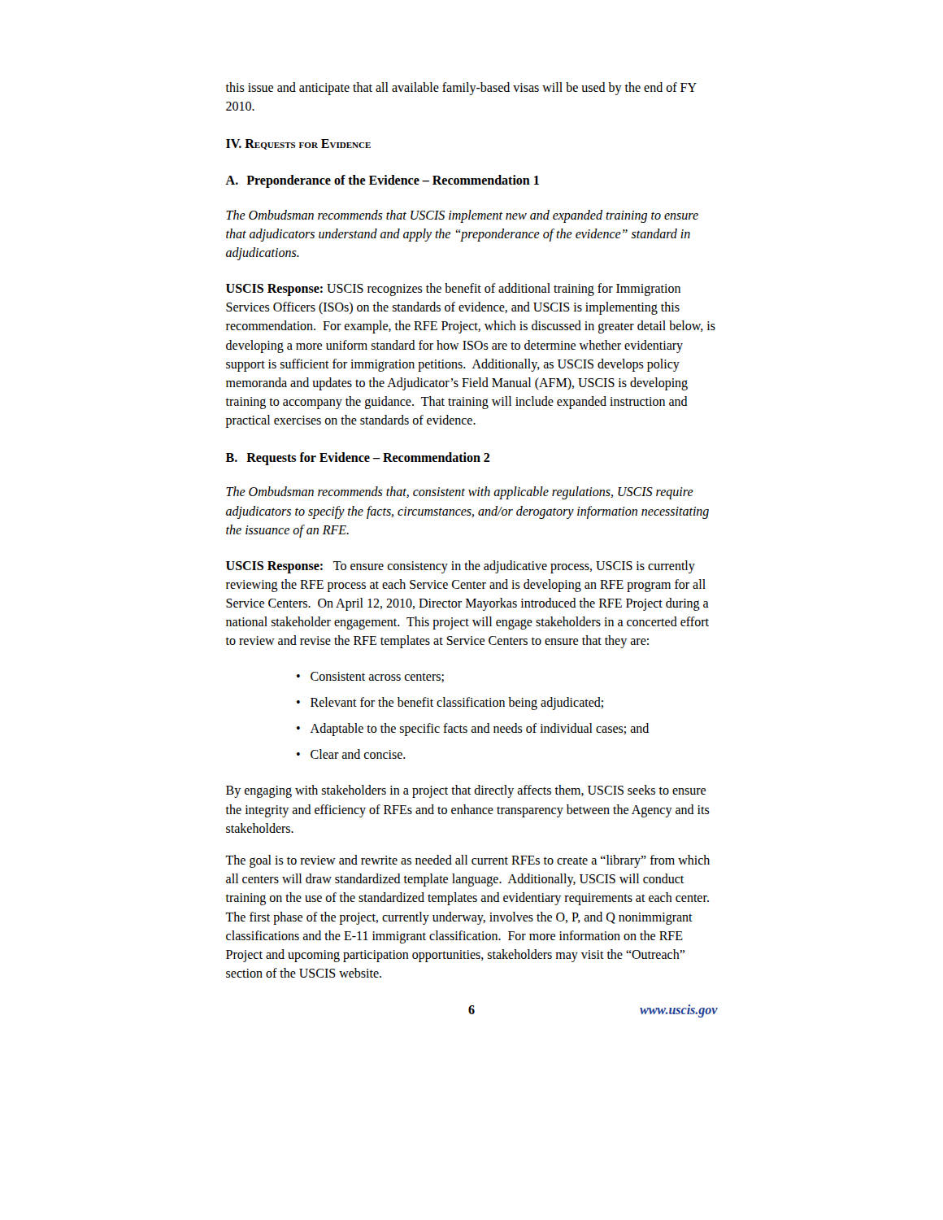this issue and anticipate that all available family-based visas will be used by the end of FY 2010.
IV. Requests for Evidence
A. Preponderance of the Evidence – Recommendation 1
The Ombudsman recommends that USCIS implement new and expanded training to ensure that adjudicators understand and apply the “preponderance of the evidence” standard in adjudications.
USCIS Response: USCIS recognizes the benefit of additional training for Immigration Services Officers (ISOs) on the standards of evidence, and USCIS is implementing this recommendation. For example, the RFE Project, which is discussed in greater detail below, is developing a more uniform standard for how ISOs are to determine whether evidentiary support is sufficient for immigration petitions. Additionally, as USCIS develops policy memoranda and updates to the Adjudicator’s Field Manual (AFM), USCIS is developing training to accompany the guidance. That training will include expanded instruction and practical exercises on the standards of evidence.
B. Requests for Evidence – Recommendation 2
The Ombudsman recommends that, consistent with applicable regulations, USCIS require adjudicators to specify the facts, circumstances, and/or derogatory information necessitating the issuance of an RFE.
USCIS Response: To ensure consistency in the adjudicative process, USCIS is currently reviewing the RFE process at each Service Center and is developing an RFE program for all Service Centers. On April 12, 2010, Director Mayorkas introduced the RFE Project during a national stakeholder engagement. This project will engage stakeholders in a concerted effort to review and revise the RFE templates at Service Centers to ensure that they are:
Consistent across centers;
Relevant for the benefit classification being adjudicated;
Adaptable to the specific facts and needs of individual cases; and
Clear and concise.
By engaging with stakeholders in a project that directly affects them, USCIS seeks to ensure the integrity and efficiency of RFEs and to enhance transparency between the Agency and its stakeholders.
The goal is to review and rewrite as needed all current RFEs to create a “library” from which all centers will draw standardized template language. Additionally, USCIS will conduct training on the use of the standardized templates and evidentiary requirements at each center. The first phase of the project, currently underway, involves the O, P, and Q nonimmigrant classifications and the E-11 immigrant classification. For more information on the RFE Project and upcoming participation opportunities, stakeholders may visit the “Outreach” section of the USCIS website.
6 www.uscis.gov